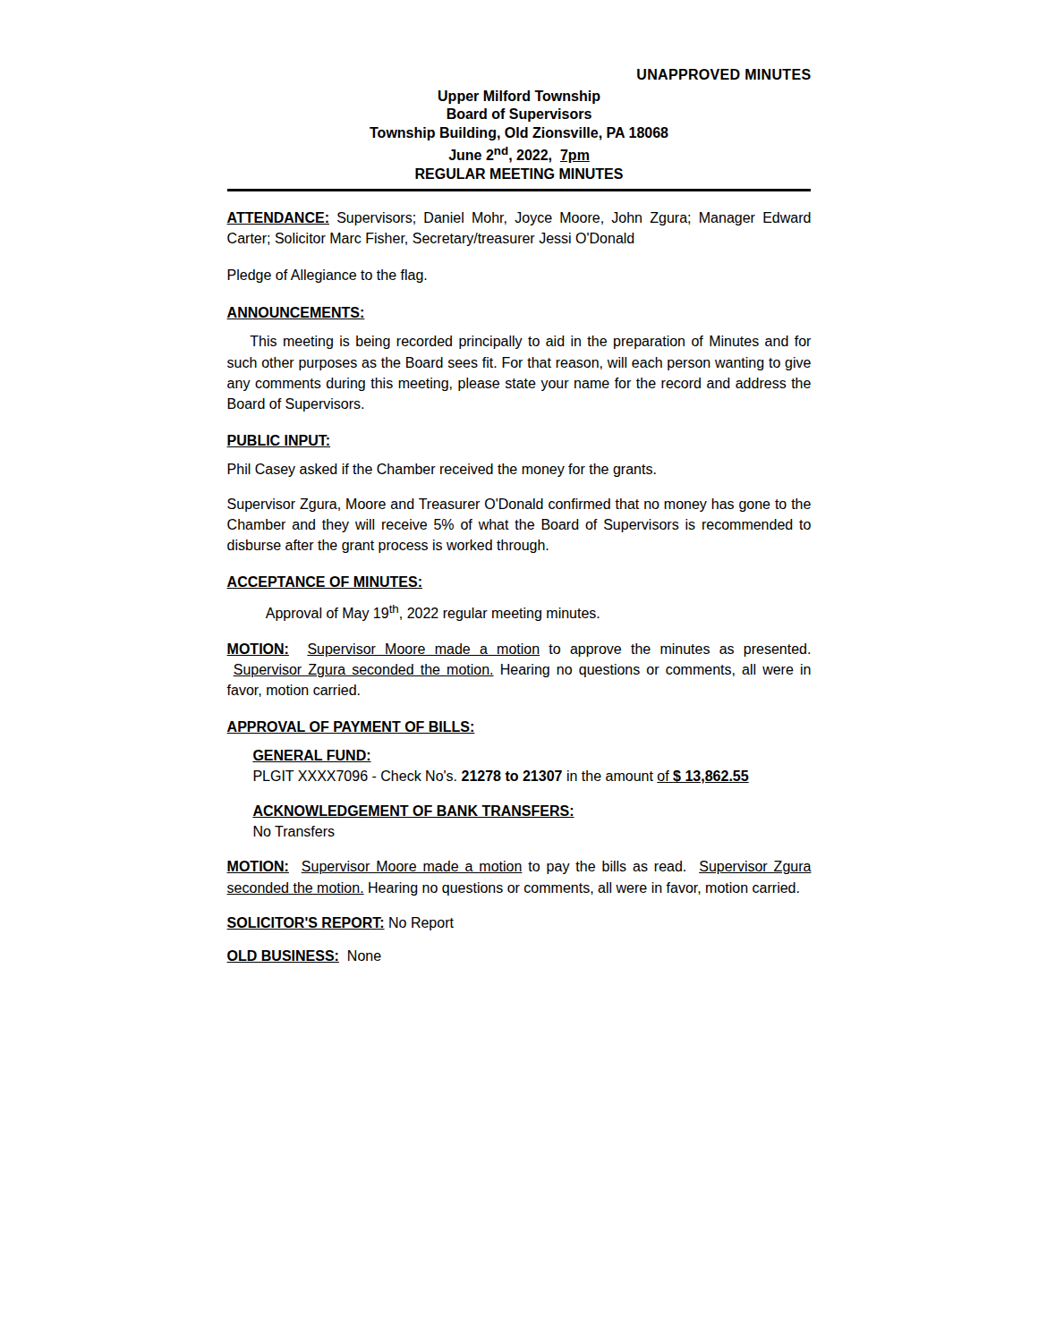UNAPPROVED MINUTES
Upper Milford Township Board of Supervisors Township Building, Old Zionsville, PA 18068 June 2nd, 2022, 7pm REGULAR MEETING MINUTES
ATTENDANCE: Supervisors; Daniel Mohr, Joyce Moore, John Zgura; Manager Edward Carter; Solicitor Marc Fisher, Secretary/treasurer Jessi O'Donald
Pledge of Allegiance to the flag.
ANNOUNCEMENTS:
This meeting is being recorded principally to aid in the preparation of Minutes and for such other purposes as the Board sees fit. For that reason, will each person wanting to give any comments during this meeting, please state your name for the record and address the Board of Supervisors.
PUBLIC INPUT:
Phil Casey asked if the Chamber received the money for the grants.
Supervisor Zgura, Moore and Treasurer O'Donald confirmed that no money has gone to the Chamber and they will receive 5% of what the Board of Supervisors is recommended to disburse after the grant process is worked through.
ACCEPTANCE OF MINUTES:
Approval of May 19th, 2022 regular meeting minutes.
MOTION: Supervisor Moore made a motion to approve the minutes as presented. Supervisor Zgura seconded the motion. Hearing no questions or comments, all were in favor, motion carried.
APPROVAL OF PAYMENT OF BILLS:
GENERAL FUND: PLGIT XXXX7096 - Check No's. 21278 to 21307 in the amount of $ 13,862.55
ACKNOWLEDGEMENT OF BANK TRANSFERS: No Transfers
MOTION: Supervisor Moore made a motion to pay the bills as read. Supervisor Zgura seconded the motion. Hearing no questions or comments, all were in favor, motion carried.
SOLICITOR'S REPORT: No Report
OLD BUSINESS: None